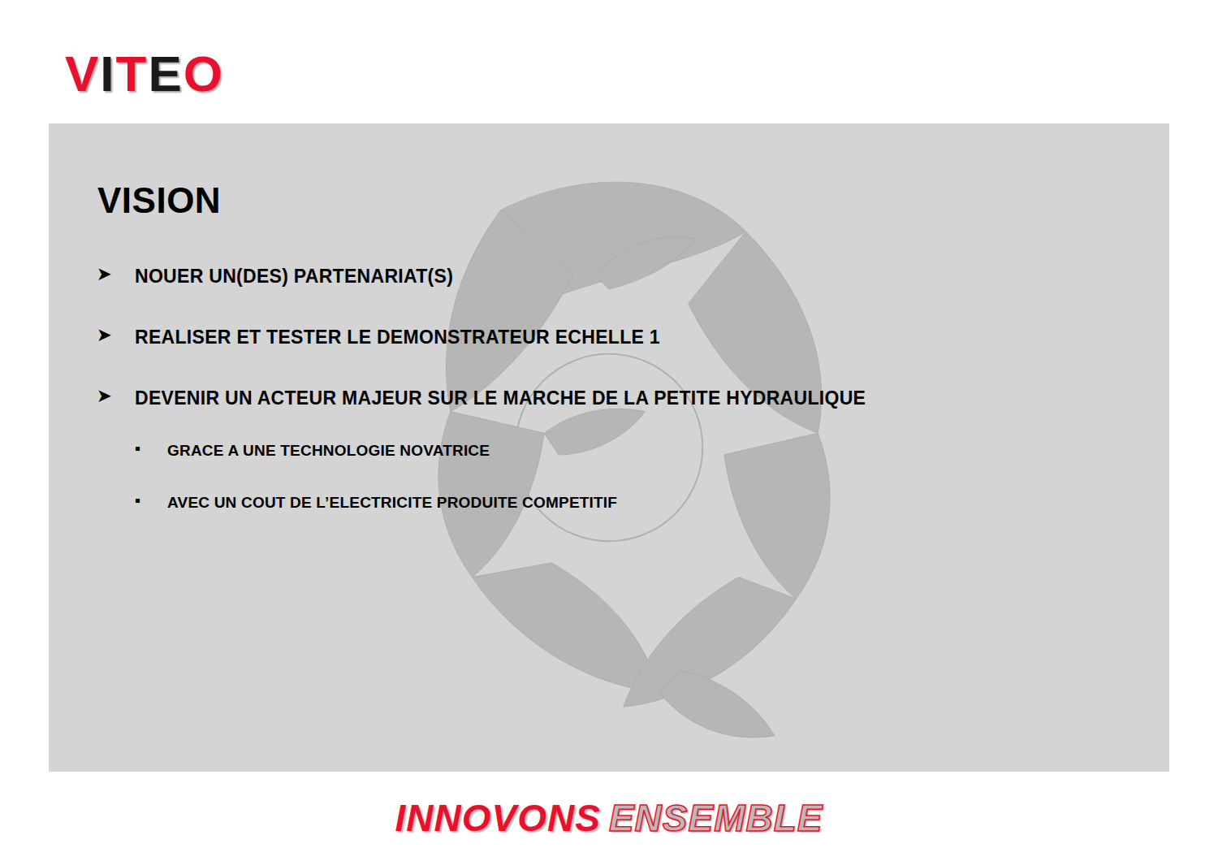VITEO
VISION
NOUER UN(DES) PARTENARIAT(S)
REALISER ET TESTER LE DEMONSTRATEUR ECHELLE 1
DEVENIR UN ACTEUR MAJEUR SUR LE MARCHE DE LA PETITE HYDRAULIQUE
GRACE A UNE TECHNOLOGIE NOVATRICE
AVEC UN COUT DE L’ELECTRICITE PRODUITE COMPETITIF
INNOVONS ENSEMBLE